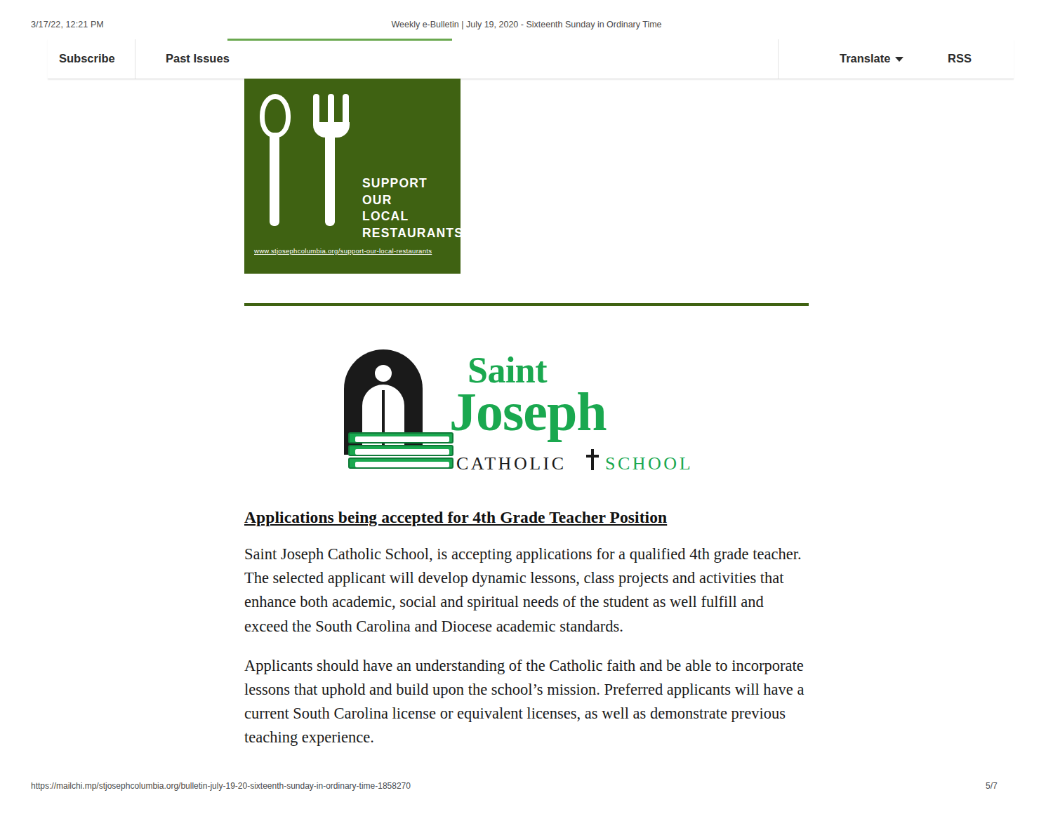3/17/22, 12:21 PM
Weekly e-Bulletin | July 19, 2020 - Sixteenth Sunday in Ordinary Time
Subscribe Past Issues Translate RSS
Support
Our
Local
Restaurants
www.stjosephcolumbia.org/support-our-local-restaurants
Saint
Joseph
Catholic
School
Applications being accepted for 4th Grade Teacher Position
Saint Joseph Catholic School, is accepting applications for a qualified 4th grade teacher. The selected applicant will develop dynamic lessons, class projects and activities that enhance both academic, social and spiritual needs of the student as well fulfill and exceed the South Carolina and Diocese academic standards.
Applicants should have an understanding of the Catholic faith and be able to incorporate lessons that uphold and build upon the school’s mission. Preferred applicants will have a current South Carolina license or equivalent licenses, as well as demonstrate previous teaching experience.
https://mailchi.mp/stjosephcolumbia.org/bulletin-july-19-20-sixteenth-sunday-in-ordinary-time-1858270
5/7